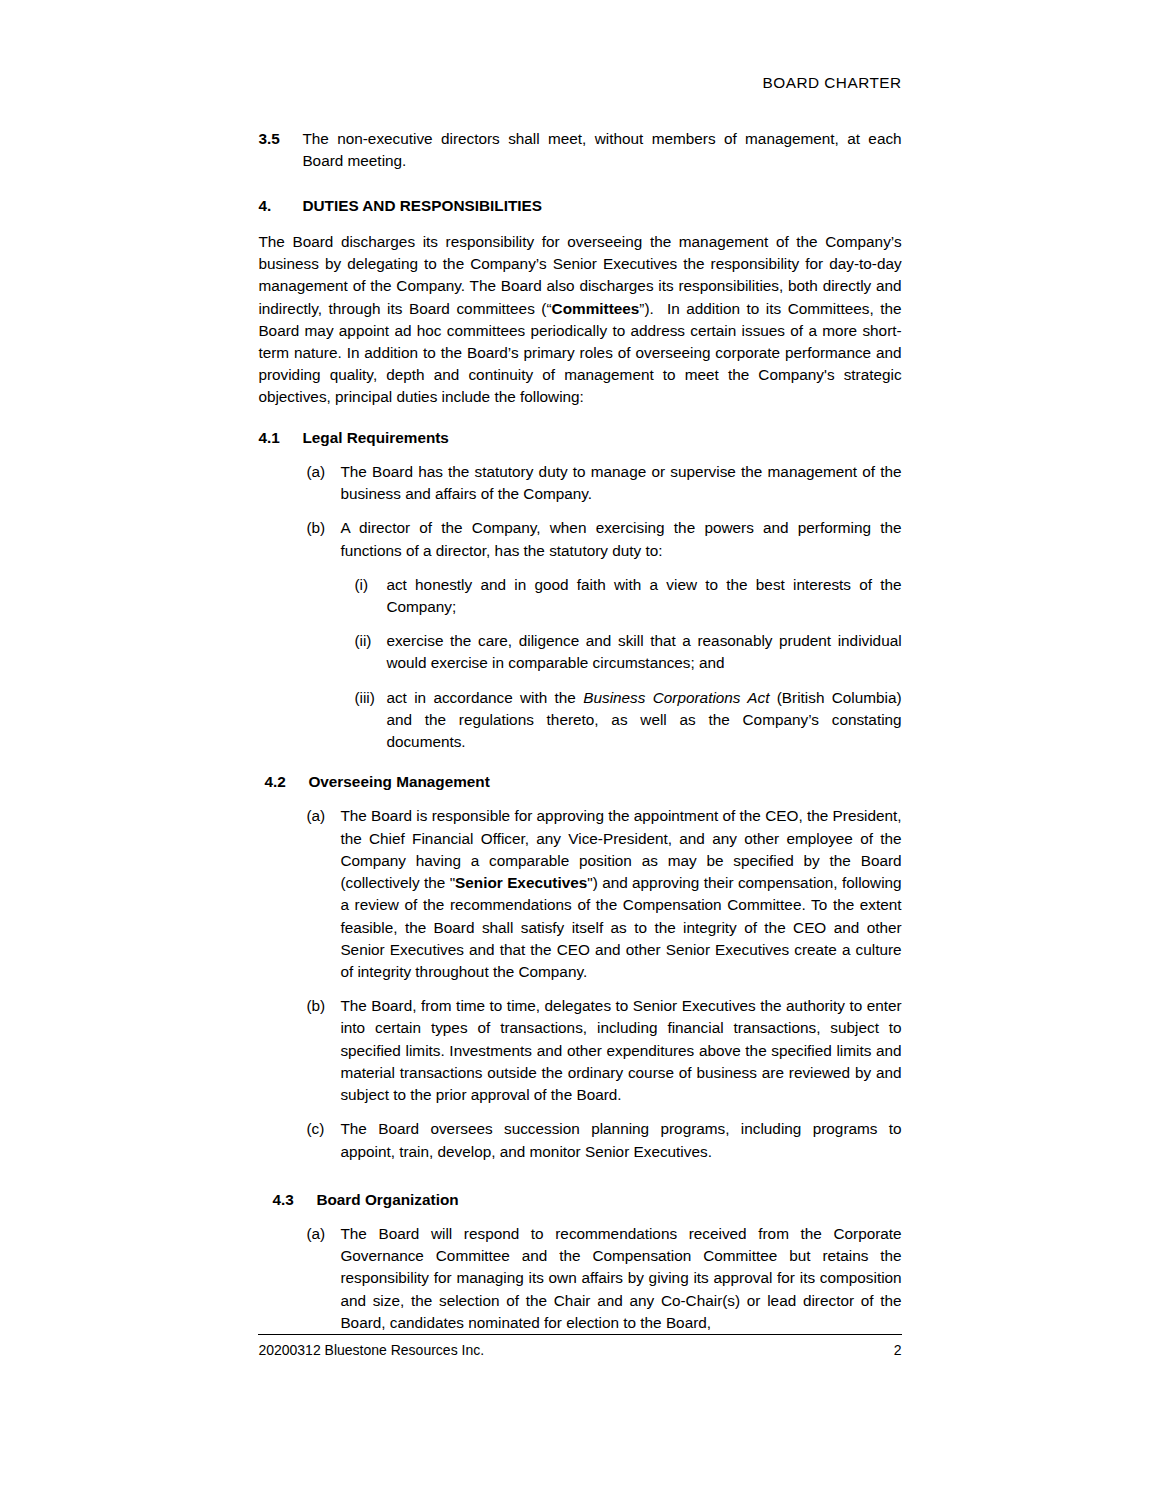BOARD CHARTER
3.5
The non-executive directors shall meet, without members of management, at each Board meeting.
4.
DUTIES AND RESPONSIBILITIES
The Board discharges its responsibility for overseeing the management of the Company’s business by delegating to the Company’s Senior Executives the responsibility for day-to-day management of the Company. The Board also discharges its responsibilities, both directly and indirectly, through its Board committees (“Committees”). In addition to its Committees, the Board may appoint ad hoc committees periodically to address certain issues of a more short-term nature. In addition to the Board’s primary roles of overseeing corporate performance and providing quality, depth and continuity of management to meet the Company's strategic objectives, principal duties include the following:
4.1
Legal Requirements
(a)
The Board has the statutory duty to manage or supervise the management of the business and affairs of the Company.
(b)
A director of the Company, when exercising the powers and performing the functions of a director, has the statutory duty to:
(i)
act honestly and in good faith with a view to the best interests of the Company;
(ii)
exercise the care, diligence and skill that a reasonably prudent individual would exercise in comparable circumstances; and
(iii)
act in accordance with the Business Corporations Act (British Columbia) and the regulations thereto, as well as the Company’s constating documents.
4.2
Overseeing Management
(a)
The Board is responsible for approving the appointment of the CEO, the President, the Chief Financial Officer, any Vice-President, and any other employee of the Company having a comparable position as may be specified by the Board (collectively the "Senior Executives") and approving their compensation, following a review of the recommendations of the Compensation Committee. To the extent feasible, the Board shall satisfy itself as to the integrity of the CEO and other Senior Executives and that the CEO and other Senior Executives create a culture of integrity throughout the Company.
(b)
The Board, from time to time, delegates to Senior Executives the authority to enter into certain types of transactions, including financial transactions, subject to specified limits. Investments and other expenditures above the specified limits and material transactions outside the ordinary course of business are reviewed by and subject to the prior approval of the Board.
(c)
The Board oversees succession planning programs, including programs to appoint, train, develop, and monitor Senior Executives.
4.3
Board Organization
(a)
The Board will respond to recommendations received from the Corporate Governance Committee and the Compensation Committee but retains the responsibility for managing its own affairs by giving its approval for its composition and size, the selection of the Chair and any Co-Chair(s) or lead director of the Board, candidates nominated for election to the Board,
20200312 Bluestone Resources Inc. 2